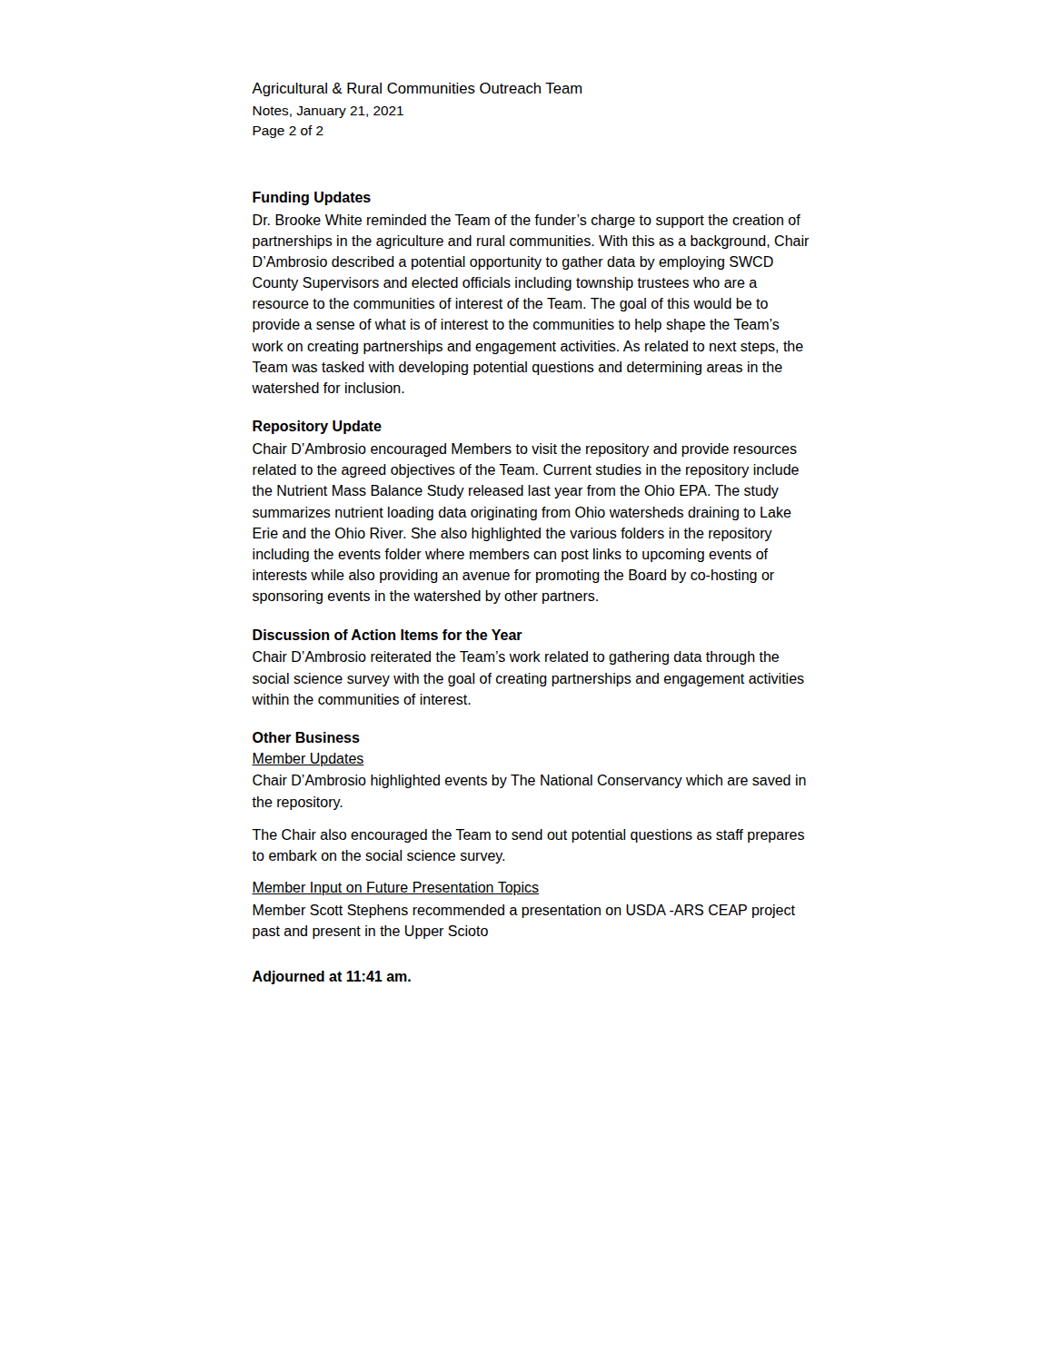Agricultural & Rural Communities Outreach Team
Notes, January 21, 2021
Page 2 of 2
Funding Updates
Dr. Brooke White reminded the Team of the funder’s charge to support the creation of partnerships in the agriculture and rural communities. With this as a background, Chair D’Ambrosio described a potential opportunity to gather data by employing SWCD County Supervisors and elected officials including township trustees who are a resource to the communities of interest of the Team. The goal of this would be to provide a sense of what is of interest to the communities to help shape the Team’s work on creating partnerships and engagement activities. As related to next steps, the Team was tasked with developing potential questions and determining areas in the watershed for inclusion.
Repository Update
Chair D’Ambrosio encouraged Members to visit the repository and provide resources related to the agreed objectives of the Team. Current studies in the repository include the Nutrient Mass Balance Study released last year from the Ohio EPA. The study summarizes nutrient loading data originating from Ohio watersheds draining to Lake Erie and the Ohio River. She also highlighted the various folders in the repository including the events folder where members can post links to upcoming events of interests while also providing an avenue for promoting the Board by co-hosting or sponsoring events in the watershed by other partners.
Discussion of Action Items for the Year
Chair D’Ambrosio reiterated the Team’s work related to gathering data through the social science survey with the goal of creating partnerships and engagement activities within the communities of interest.
Other Business
Member Updates
Chair D’Ambrosio highlighted events by The National Conservancy which are saved in the repository.
The Chair also encouraged the Team to send out potential questions as staff prepares to embark on the social science survey.
Member Input on Future Presentation Topics
Member Scott Stephens recommended a presentation on USDA -ARS CEAP project past and present in the Upper Scioto
Adjourned at 11:41 am.